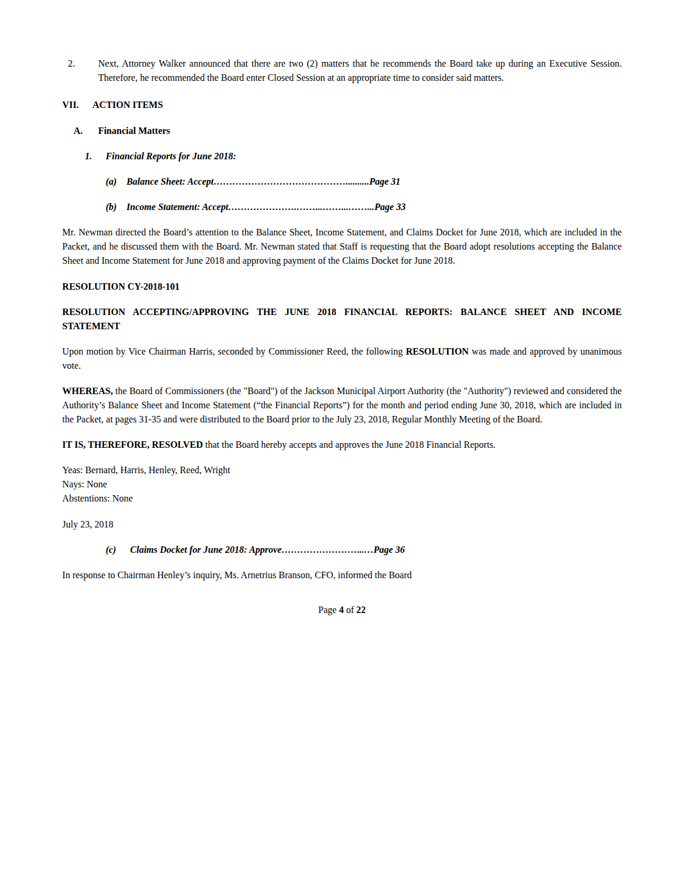2.
Next, Attorney Walker announced that there are two (2) matters that he recommends the Board take up during an Executive Session. Therefore, he recommended the Board enter Closed Session at an appropriate time to consider said matters.
VII.
ACTION ITEMS
A.
Financial Matters
1.
Financial Reports for June 2018:
(a)
Balance Sheet: Accept……………………………………..........Page 31
(b)
Income Statement: Accept………………….……...……...……...Page 33
Mr. Newman directed the Board’s attention to the Balance Sheet, Income Statement, and Claims Docket for June 2018, which are included in the Packet, and he discussed them with the Board. Mr. Newman stated that Staff is requesting that the Board adopt resolutions accepting the Balance Sheet and Income Statement for June 2018 and approving payment of the Claims Docket for June 2018.
RESOLUTION CY-2018-101
RESOLUTION ACCEPTING/APPROVING THE JUNE 2018 FINANCIAL REPORTS: BALANCE SHEET AND INCOME STATEMENT
Upon motion by Vice Chairman Harris, seconded by Commissioner Reed, the following RESOLUTION was made and approved by unanimous vote.
WHEREAS, the Board of Commissioners (the "Board") of the Jackson Municipal Airport Authority (the "Authority") reviewed and considered the Authority’s Balance Sheet and Income Statement (“the Financial Reports”) for the month and period ending June 30, 2018, which are included in the Packet, at pages 31-35 and were distributed to the Board prior to the July 23, 2018, Regular Monthly Meeting of the Board.
IT IS, THEREFORE, RESOLVED that the Board hereby accepts and approves the June 2018 Financial Reports.
Yeas: Bernard, Harris, Henley, Reed, Wright
Nays: None
Abstentions: None
July 23, 2018
(c)
Claims Docket for June 2018: Approve……………………...…Page 36
In response to Chairman Henley’s inquiry, Ms. Arnetrius Branson, CFO, informed the Board
Page 4 of 22